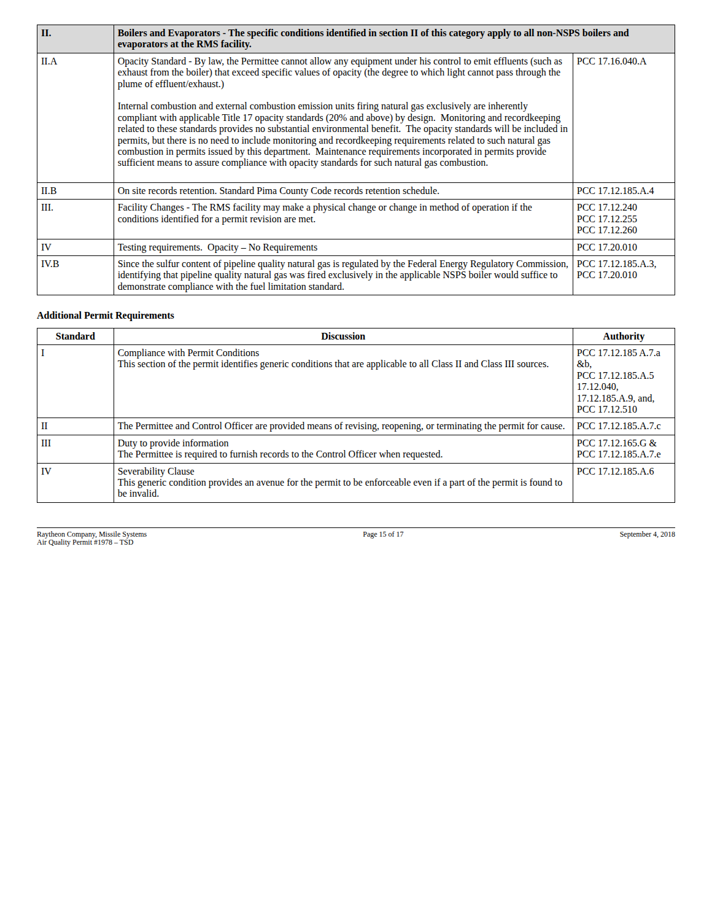| II. | Boilers and Evaporators - The specific conditions identified in section II of this category apply to all non-NSPS boilers and evaporators at the RMS facility. |
| II.A | Opacity Standard - By law, the Permittee cannot allow any equipment under his control to emit effluents (such as exhaust from the boiler) that exceed specific values of opacity (the degree to which light cannot pass through the plume of effluent/exhaust.) Internal combustion and external combustion emission units firing natural gas exclusively are inherently compliant with applicable Title 17 opacity standards (20% and above) by design. Monitoring and recordkeeping related to these standards provides no substantial environmental benefit. The opacity standards will be included in permits, but there is no need to include monitoring and recordkeeping requirements related to such natural gas combustion in permits issued by this department. Maintenance requirements incorporated in permits provide sufficient means to assure compliance with opacity standards for such natural gas combustion. | PCC 17.16.040.A |
| II.B | On site records retention. Standard Pima County Code records retention schedule. | PCC 17.12.185.A.4 |
| III. | Facility Changes - The RMS facility may make a physical change or change in method of operation if the conditions identified for a permit revision are met. | PCC 17.12.240 PCC 17.12.255 PCC 17.12.260 |
| IV | Testing requirements. Opacity – No Requirements | PCC 17.20.010 |
| IV.B | Since the sulfur content of pipeline quality natural gas is regulated by the Federal Energy Regulatory Commission, identifying that pipeline quality natural gas was fired exclusively in the applicable NSPS boiler would suffice to demonstrate compliance with the fuel limitation standard. | PCC 17.12.185.A.3, PCC 17.20.010 |
Additional Permit Requirements
| Standard | Discussion | Authority |
| --- | --- | --- |
| I | Compliance with Permit Conditions This section of the permit identifies generic conditions that are applicable to all Class II and Class III sources. | PCC 17.12.185 A.7.a &b, PCC 17.12.185.A.5 17.12.040, 17.12.185.A.9, and, PCC 17.12.510 |
| II | The Permittee and Control Officer are provided means of revising, reopening, or terminating the permit for cause. | PCC 17.12.185.A.7.c |
| III | Duty to provide information The Permittee is required to furnish records to the Control Officer when requested. | PCC 17.12.165.G & PCC 17.12.185.A.7.e |
| IV | Severability Clause This generic condition provides an avenue for the permit to be enforceable even if a part of the permit is found to be invalid. | PCC 17.12.185.A.6 |
Raytheon Company, Missile Systems
Air Quality Permit #1978 – TSD
Page 15 of 17
September 4, 2018